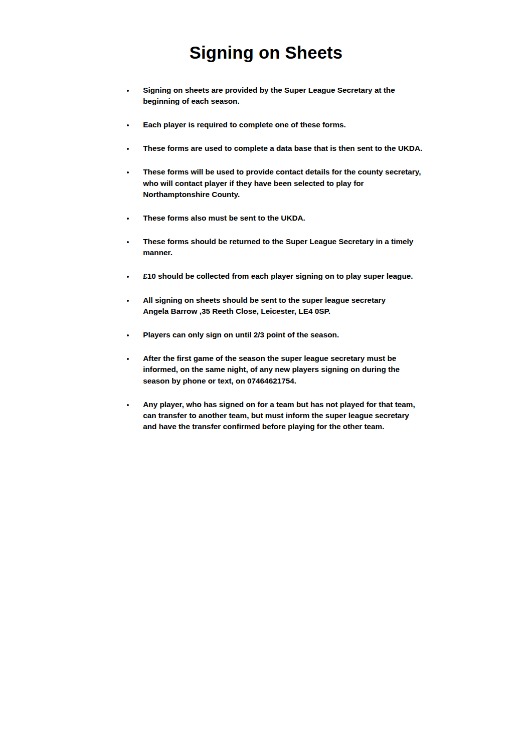Signing on Sheets
Signing on sheets are provided by the Super League Secretary at the beginning of each season.
Each player is required to complete one of these forms.
These forms are used to complete a data base that is then sent to the UKDA.
These forms will be used to provide contact details for the county secretary, who will contact player if they have been selected to play for Northamptonshire County.
These forms also must be sent to the UKDA.
These forms should be returned to the Super League Secretary in a timely manner.
£10 should be collected from each player signing on to play super league.
All signing on sheets should be sent to the super league secretary Angela Barrow ,35 Reeth Close, Leicester, LE4 0SP.
Players can only sign on until 2/3 point of the season.
After the first game of the season the super league secretary must be informed, on the same night, of any new players signing on during the season by phone or text, on 07464621754.
Any player, who has signed on for a team but has not played for that team, can transfer to another team, but must inform the super league secretary and have the transfer confirmed before playing for the other team.